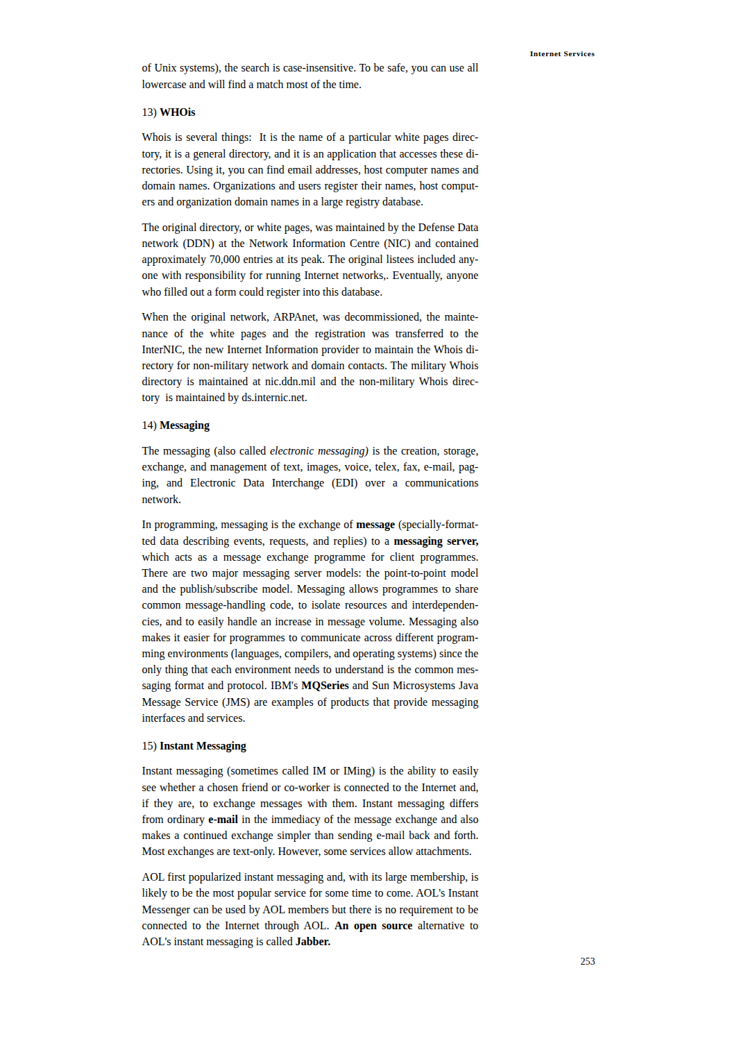Internet Services
of Unix systems), the search is case-insensitive. To be safe, you can use all lowercase and will find a match most of the time.
13) WHOis
Whois is several things: It is the name of a particular white pages directory, it is a general directory, and it is an application that accesses these directories. Using it, you can find email addresses, host computer names and domain names. Organizations and users register their names, host computers and organization domain names in a large registry database.
The original directory, or white pages, was maintained by the Defense Data network (DDN) at the Network Information Centre (NIC) and contained approximately 70,000 entries at its peak. The original listees included anyone with responsibility for running Internet networks,. Eventually, anyone who filled out a form could register into this database.
When the original network, ARPAnet, was decommissioned, the maintenance of the white pages and the registration was transferred to the InterNIC, the new Internet Information provider to maintain the Whois directory for non-military network and domain contacts. The military Whois directory is maintained at nic.ddn.mil and the non-military Whois directory is maintained by ds.internic.net.
14) Messaging
The messaging (also called electronic messaging) is the creation, storage, exchange, and management of text, images, voice, telex, fax, e-mail, paging, and Electronic Data Interchange (EDI) over a communications network.
In programming, messaging is the exchange of message (specially-formatted data describing events, requests, and replies) to a messaging server, which acts as a message exchange programme for client programmes. There are two major messaging server models: the point-to-point model and the publish/subscribe model. Messaging allows programmes to share common message-handling code, to isolate resources and interdependencies, and to easily handle an increase in message volume. Messaging also makes it easier for programmes to communicate across different programming environments (languages, compilers, and operating systems) since the only thing that each environment needs to understand is the common messaging format and protocol. IBM's MQSeries and Sun Microsystems Java Message Service (JMS) are examples of products that provide messaging interfaces and services.
15) Instant Messaging
Instant messaging (sometimes called IM or IMing) is the ability to easily see whether a chosen friend or co-worker is connected to the Internet and, if they are, to exchange messages with them. Instant messaging differs from ordinary e-mail in the immediacy of the message exchange and also makes a continued exchange simpler than sending e-mail back and forth. Most exchanges are text-only. However, some services allow attachments.
AOL first popularized instant messaging and, with its large membership, is likely to be the most popular service for some time to come. AOL's Instant Messenger can be used by AOL members but there is no requirement to be connected to the Internet through AOL. An open source alternative to AOL's instant messaging is called Jabber.
253